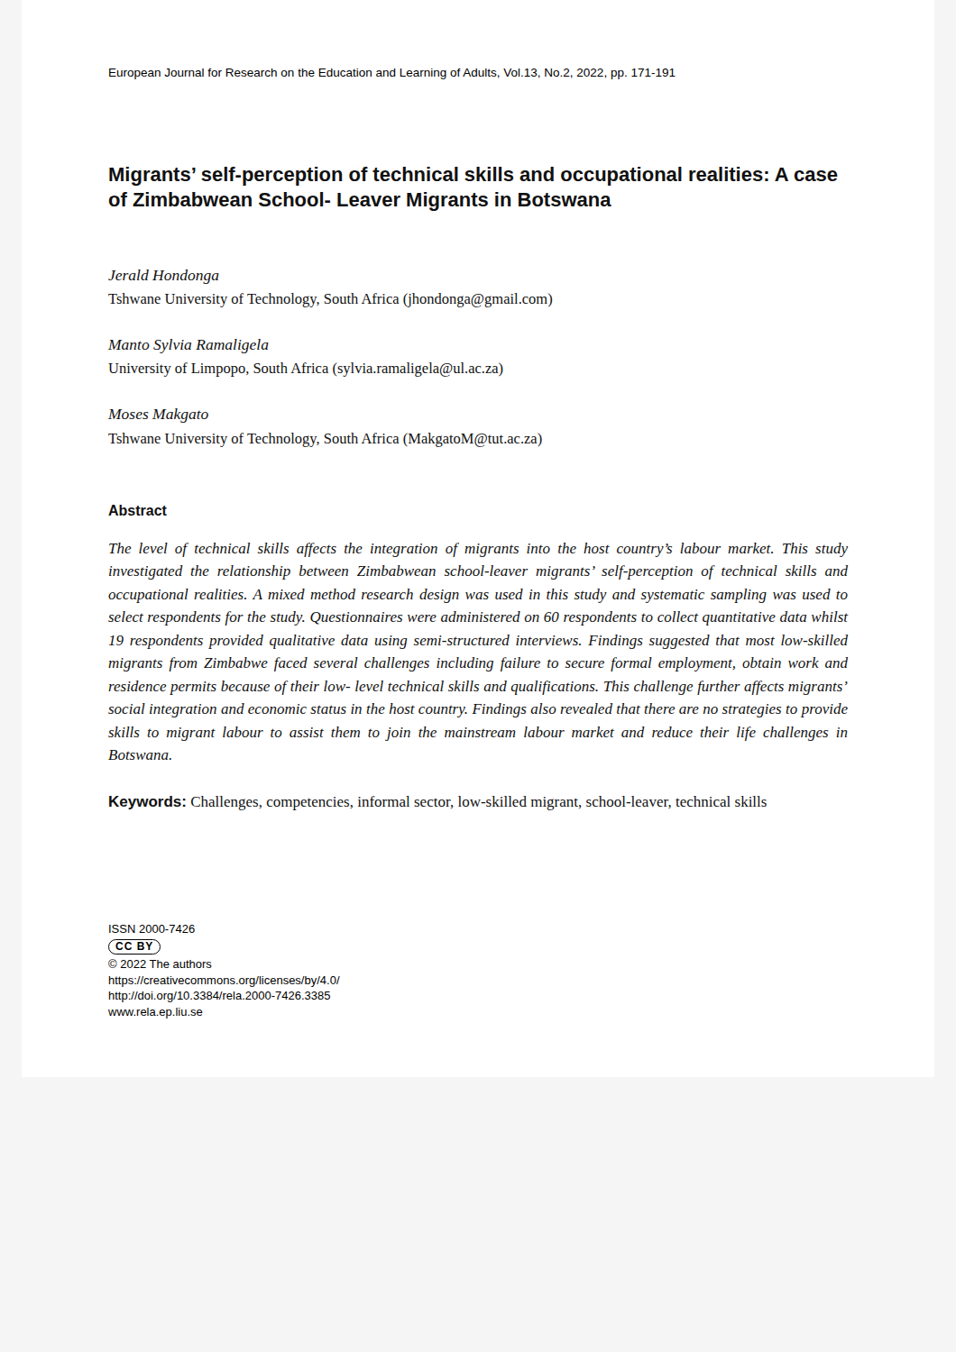European Journal for Research on the Education and Learning of Adults, Vol.13, No.2, 2022, pp. 171-191
Migrants’ self-perception of technical skills and occupational realities: A case of Zimbabwean School- Leaver Migrants in Botswana
Jerald Hondonga
Tshwane University of Technology, South Africa (jhondonga@gmail.com)
Manto Sylvia Ramaligela
University of Limpopo, South Africa (sylvia.ramaligela@ul.ac.za)
Moses Makgato
Tshwane University of Technology, South Africa (MakgatoM@tut.ac.za)
Abstract
The level of technical skills affects the integration of migrants into the host country’s labour market. This study investigated the relationship between Zimbabwean school-leaver migrants’ self-perception of technical skills and occupational realities. A mixed method research design was used in this study and systematic sampling was used to select respondents for the study. Questionnaires were administered on 60 respondents to collect quantitative data whilst 19 respondents provided qualitative data using semi-structured interviews. Findings suggested that most low-skilled migrants from Zimbabwe faced several challenges including failure to secure formal employment, obtain work and residence permits because of their low- level technical skills and qualifications. This challenge further affects migrants’ social integration and economic status in the host country. Findings also revealed that there are no strategies to provide skills to migrant labour to assist them to join the mainstream labour market and reduce their life challenges in Botswana.
Keywords: Challenges, competencies, informal sector, low-skilled migrant, school-leaver, technical skills
ISSN 2000-7426
CC BY
© 2022 The authors
https://creativecommons.org/licenses/by/4.0/
http://doi.org/10.3384/rela.2000-7426.3385
www.rela.ep.liu.se